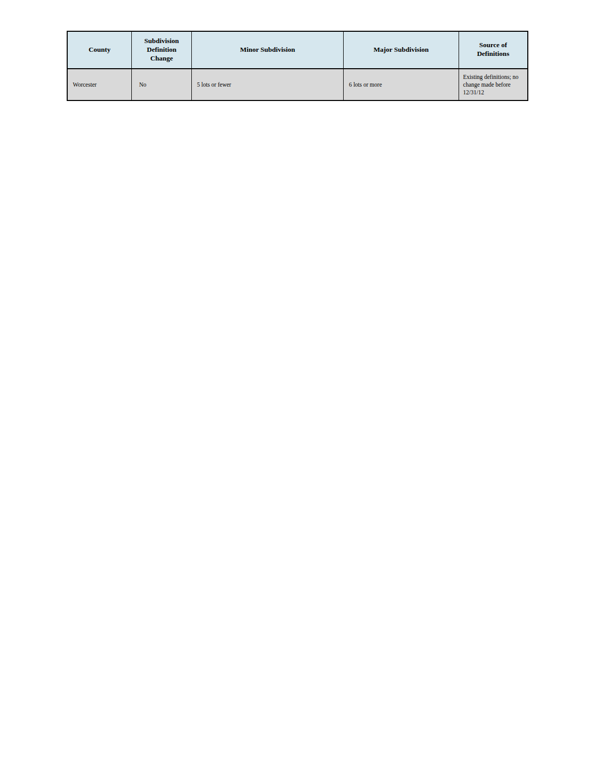| County | Subdivision Definition Change | Minor Subdivision | Major Subdivision | Source of Definitions |
| --- | --- | --- | --- | --- |
| Worcester | No | 5 lots or fewer | 6 lots or more | Existing definitions; no change made before 12/31/12 |